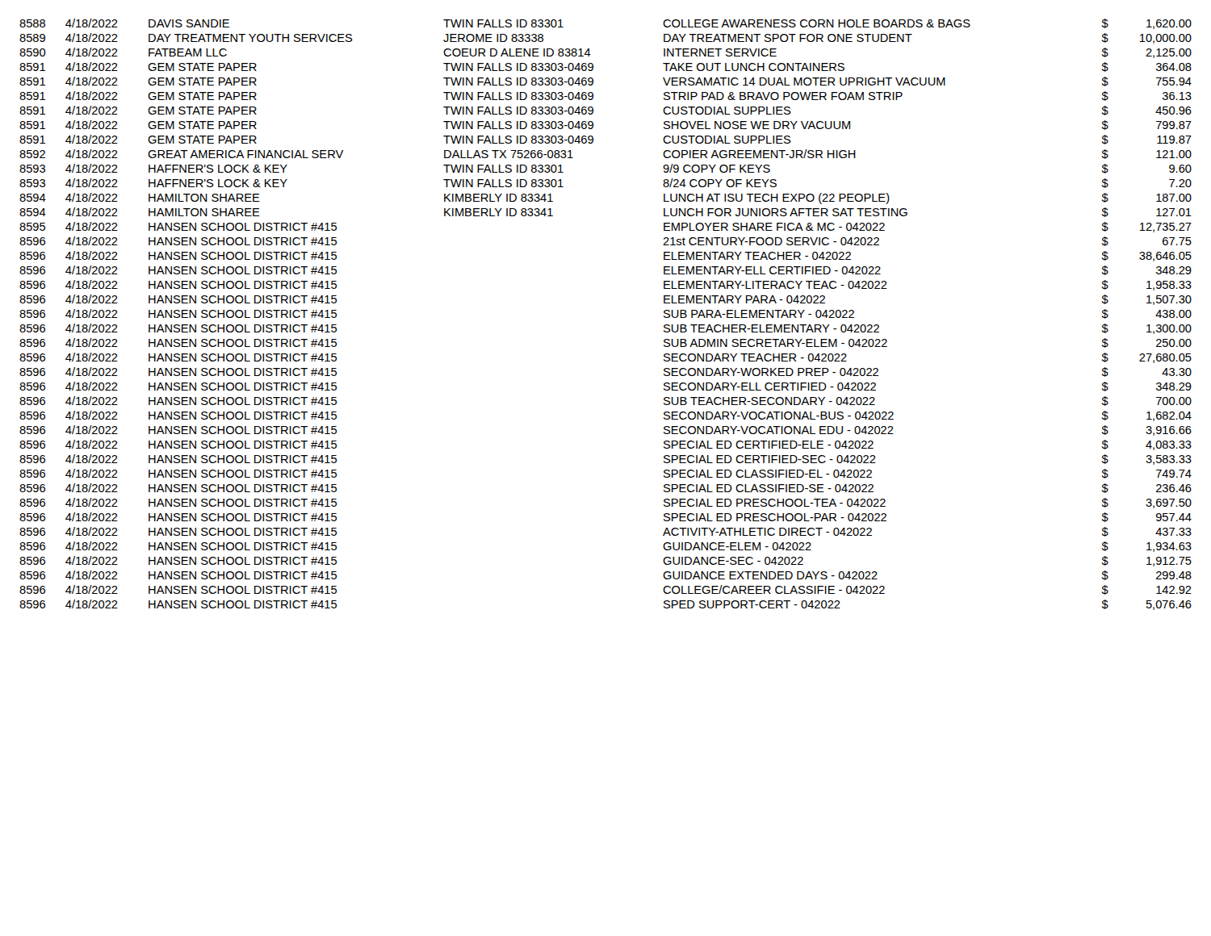| 8588 | 4/18/2022 | DAVIS SANDIE | TWIN FALLS ID 83301 | COLLEGE AWARENESS CORN HOLE BOARDS & BAGS | $ | 1,620.00 |
| 8589 | 4/18/2022 | DAY TREATMENT YOUTH SERVICES | JEROME ID 83338 | DAY TREATMENT SPOT FOR ONE STUDENT | $ | 10,000.00 |
| 8590 | 4/18/2022 | FATBEAM LLC | COEUR D ALENE ID 83814 | INTERNET SERVICE | $ | 2,125.00 |
| 8591 | 4/18/2022 | GEM STATE PAPER | TWIN FALLS ID 83303-0469 | TAKE OUT LUNCH CONTAINERS | $ | 364.08 |
| 8591 | 4/18/2022 | GEM STATE PAPER | TWIN FALLS ID 83303-0469 | VERSAMATIC 14 DUAL MOTER UPRIGHT VACUUM | $ | 755.94 |
| 8591 | 4/18/2022 | GEM STATE PAPER | TWIN FALLS ID 83303-0469 | STRIP PAD & BRAVO POWER FOAM STRIP | $ | 36.13 |
| 8591 | 4/18/2022 | GEM STATE PAPER | TWIN FALLS ID 83303-0469 | CUSTODIAL SUPPLIES | $ | 450.96 |
| 8591 | 4/18/2022 | GEM STATE PAPER | TWIN FALLS ID 83303-0469 | SHOVEL NOSE WE DRY VACUUM | $ | 799.87 |
| 8591 | 4/18/2022 | GEM STATE PAPER | TWIN FALLS ID 83303-0469 | CUSTODIAL SUPPLIES | $ | 119.87 |
| 8592 | 4/18/2022 | GREAT AMERICA FINANCIAL SERV | DALLAS TX 75266-0831 | COPIER AGREEMENT-JR/SR HIGH | $ | 121.00 |
| 8593 | 4/18/2022 | HAFFNER'S LOCK & KEY | TWIN FALLS ID 83301 | 9/9 COPY OF KEYS | $ | 9.60 |
| 8593 | 4/18/2022 | HAFFNER'S LOCK & KEY | TWIN FALLS ID 83301 | 8/24 COPY OF KEYS | $ | 7.20 |
| 8594 | 4/18/2022 | HAMILTON SHAREE | KIMBERLY ID 83341 | LUNCH AT ISU TECH EXPO (22 PEOPLE) | $ | 187.00 |
| 8594 | 4/18/2022 | HAMILTON SHAREE | KIMBERLY ID 83341 | LUNCH FOR JUNIORS AFTER SAT TESTING | $ | 127.01 |
| 8595 | 4/18/2022 | HANSEN SCHOOL DISTRICT #415 | | EMPLOYER SHARE FICA & MC - 042022 | $ | 12,735.27 |
| 8596 | 4/18/2022 | HANSEN SCHOOL DISTRICT #415 | | 21st CENTURY-FOOD SERVIC - 042022 | $ | 67.75 |
| 8596 | 4/18/2022 | HANSEN SCHOOL DISTRICT #415 | | ELEMENTARY TEACHER - 042022 | $ | 38,646.05 |
| 8596 | 4/18/2022 | HANSEN SCHOOL DISTRICT #415 | | ELEMENTARY-ELL CERTIFIED - 042022 | $ | 348.29 |
| 8596 | 4/18/2022 | HANSEN SCHOOL DISTRICT #415 | | ELEMENTARY-LITERACY TEAC - 042022 | $ | 1,958.33 |
| 8596 | 4/18/2022 | HANSEN SCHOOL DISTRICT #415 | | ELEMENTARY PARA - 042022 | $ | 1,507.30 |
| 8596 | 4/18/2022 | HANSEN SCHOOL DISTRICT #415 | | SUB PARA-ELEMENTARY - 042022 | $ | 438.00 |
| 8596 | 4/18/2022 | HANSEN SCHOOL DISTRICT #415 | | SUB TEACHER-ELEMENTARY - 042022 | $ | 1,300.00 |
| 8596 | 4/18/2022 | HANSEN SCHOOL DISTRICT #415 | | SUB ADMIN SECRETARY-ELEM - 042022 | $ | 250.00 |
| 8596 | 4/18/2022 | HANSEN SCHOOL DISTRICT #415 | | SECONDARY TEACHER - 042022 | $ | 27,680.05 |
| 8596 | 4/18/2022 | HANSEN SCHOOL DISTRICT #415 | | SECONDARY-WORKED PREP - 042022 | $ | 43.30 |
| 8596 | 4/18/2022 | HANSEN SCHOOL DISTRICT #415 | | SECONDARY-ELL CERTIFIED - 042022 | $ | 348.29 |
| 8596 | 4/18/2022 | HANSEN SCHOOL DISTRICT #415 | | SUB TEACHER-SECONDARY - 042022 | $ | 700.00 |
| 8596 | 4/18/2022 | HANSEN SCHOOL DISTRICT #415 | | SECONDARY-VOCATIONAL-BUS - 042022 | $ | 1,682.04 |
| 8596 | 4/18/2022 | HANSEN SCHOOL DISTRICT #415 | | SECONDARY-VOCATIONAL EDU - 042022 | $ | 3,916.66 |
| 8596 | 4/18/2022 | HANSEN SCHOOL DISTRICT #415 | | SPECIAL ED CERTIFIED-ELE - 042022 | $ | 4,083.33 |
| 8596 | 4/18/2022 | HANSEN SCHOOL DISTRICT #415 | | SPECIAL ED CERTIFIED-SEC - 042022 | $ | 3,583.33 |
| 8596 | 4/18/2022 | HANSEN SCHOOL DISTRICT #415 | | SPECIAL ED CLASSIFIED-EL - 042022 | $ | 749.74 |
| 8596 | 4/18/2022 | HANSEN SCHOOL DISTRICT #415 | | SPECIAL ED CLASSIFIED-SE - 042022 | $ | 236.46 |
| 8596 | 4/18/2022 | HANSEN SCHOOL DISTRICT #415 | | SPECIAL ED PRESCHOOL-TEA - 042022 | $ | 3,697.50 |
| 8596 | 4/18/2022 | HANSEN SCHOOL DISTRICT #415 | | SPECIAL ED PRESCHOOL-PAR - 042022 | $ | 957.44 |
| 8596 | 4/18/2022 | HANSEN SCHOOL DISTRICT #415 | | ACTIVITY-ATHLETIC DIRECT - 042022 | $ | 437.33 |
| 8596 | 4/18/2022 | HANSEN SCHOOL DISTRICT #415 | | GUIDANCE-ELEM - 042022 | $ | 1,934.63 |
| 8596 | 4/18/2022 | HANSEN SCHOOL DISTRICT #415 | | GUIDANCE-SEC - 042022 | $ | 1,912.75 |
| 8596 | 4/18/2022 | HANSEN SCHOOL DISTRICT #415 | | GUIDANCE EXTENDED DAYS - 042022 | $ | 299.48 |
| 8596 | 4/18/2022 | HANSEN SCHOOL DISTRICT #415 | | COLLEGE/CAREER CLASSIFIE - 042022 | $ | 142.92 |
| 8596 | 4/18/2022 | HANSEN SCHOOL DISTRICT #415 | | SPED SUPPORT-CERT - 042022 | $ | 5,076.46 |